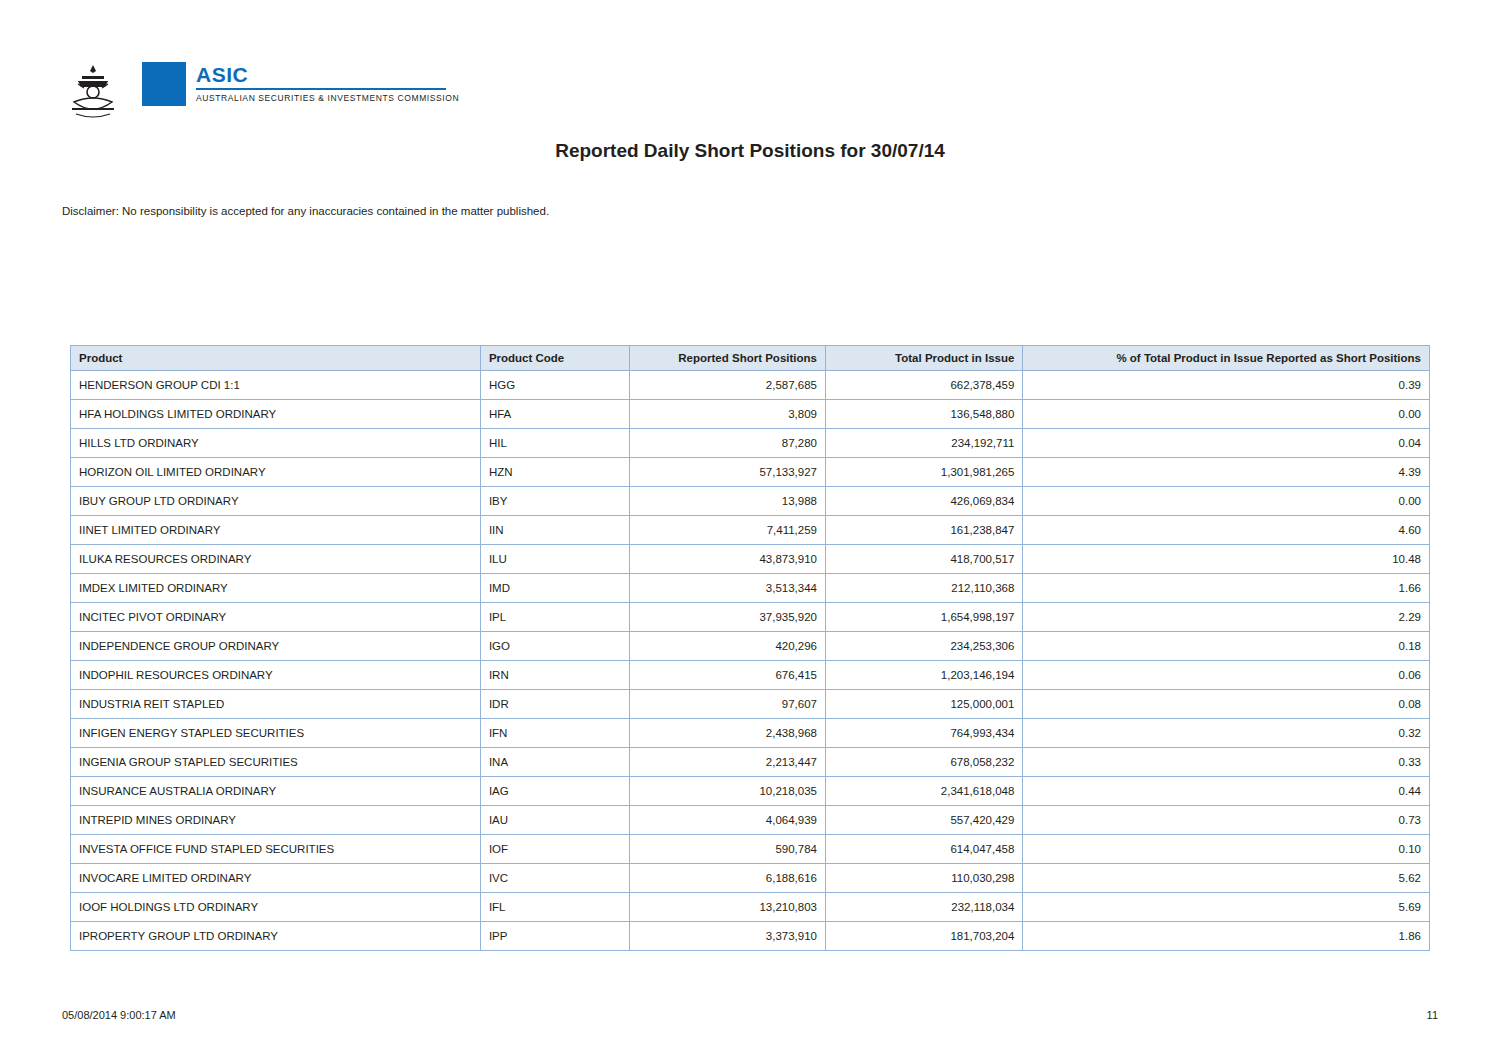ASIC
Australian Securities & Investments Commission
Reported Daily Short Positions for 30/07/14
Disclaimer: No responsibility is accepted for any inaccuracies contained in the matter published.
| Product | Product Code | Reported Short Positions | Total Product in Issue | % of Total Product in Issue Reported as Short Positions |
| --- | --- | --- | --- | --- |
| HENDERSON GROUP CDI 1:1 | HGG | 2,587,685 | 662,378,459 | 0.39 |
| HFA HOLDINGS LIMITED ORDINARY | HFA | 3,809 | 136,548,880 | 0.00 |
| HILLS LTD ORDINARY | HIL | 87,280 | 234,192,711 | 0.04 |
| HORIZON OIL LIMITED ORDINARY | HZN | 57,133,927 | 1,301,981,265 | 4.39 |
| IBUY GROUP LTD ORDINARY | IBY | 13,988 | 426,069,834 | 0.00 |
| IINET LIMITED ORDINARY | IIN | 7,411,259 | 161,238,847 | 4.60 |
| ILUKA RESOURCES ORDINARY | ILU | 43,873,910 | 418,700,517 | 10.48 |
| IMDEX LIMITED ORDINARY | IMD | 3,513,344 | 212,110,368 | 1.66 |
| INCITEC PIVOT ORDINARY | IPL | 37,935,920 | 1,654,998,197 | 2.29 |
| INDEPENDENCE GROUP ORDINARY | IGO | 420,296 | 234,253,306 | 0.18 |
| INDOPHIL RESOURCES ORDINARY | IRN | 676,415 | 1,203,146,194 | 0.06 |
| INDUSTRIA REIT STAPLED | IDR | 97,607 | 125,000,001 | 0.08 |
| INFIGEN ENERGY STAPLED SECURITIES | IFN | 2,438,968 | 764,993,434 | 0.32 |
| INGENIA GROUP STAPLED SECURITIES | INA | 2,213,447 | 678,058,232 | 0.33 |
| INSURANCE AUSTRALIA ORDINARY | IAG | 10,218,035 | 2,341,618,048 | 0.44 |
| INTREPID MINES ORDINARY | IAU | 4,064,939 | 557,420,429 | 0.73 |
| INVESTA OFFICE FUND STAPLED SECURITIES | IOF | 590,784 | 614,047,458 | 0.10 |
| INVOCARE LIMITED ORDINARY | IVC | 6,188,616 | 110,030,298 | 5.62 |
| IOOF HOLDINGS LTD ORDINARY | IFL | 13,210,803 | 232,118,034 | 5.69 |
| IPROPERTY GROUP LTD ORDINARY | IPP | 3,373,910 | 181,703,204 | 1.86 |
05/08/2014 9:00:17 AM
11